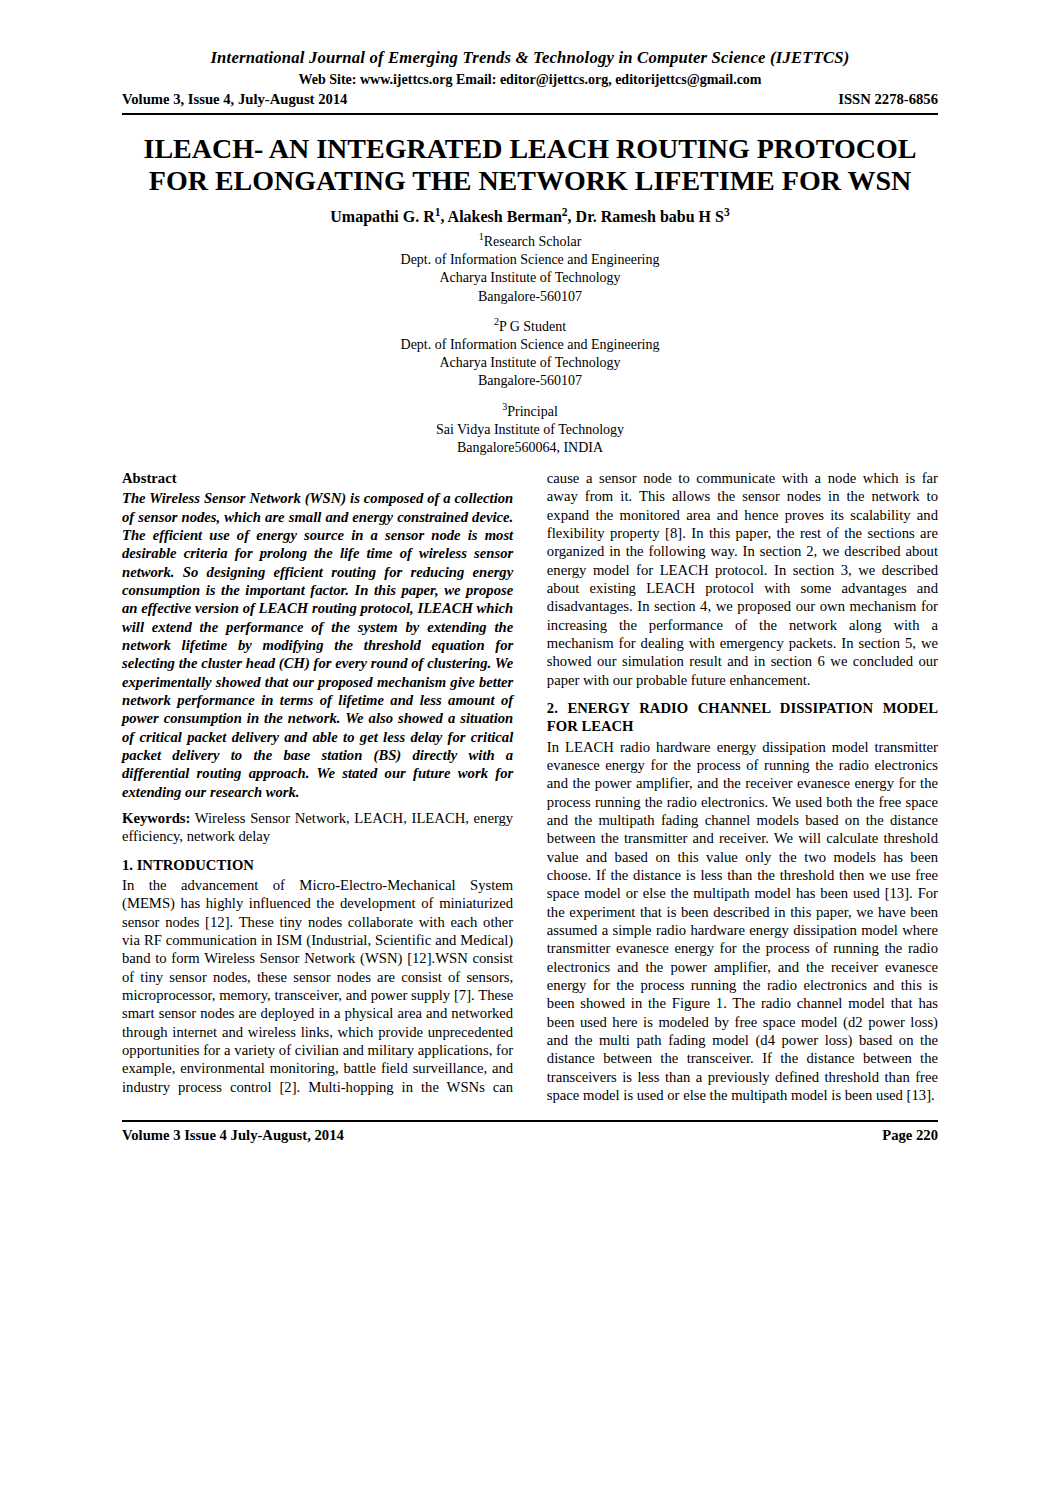International Journal of Emerging Trends & Technology in Computer Science (IJETTCS)
Web Site: www.ijettcs.org Email: editor@ijettcs.org, editorijettcs@gmail.com
Volume 3, Issue 4, July-August 2014 ISSN 2278-6856
ILEACH- AN INTEGRATED LEACH ROUTING PROTOCOL FOR ELONGATING THE NETWORK LIFETIME FOR WSN
Umapathi G. R1, Alakesh Berman2, Dr. Ramesh babu H S3
1Research Scholar
Dept. of Information Science and Engineering
Acharya Institute of Technology
Bangalore-560107
2P G Student
Dept. of Information Science and Engineering
Acharya Institute of Technology
Bangalore-560107
3Principal
Sai Vidya Institute of Technology
Bangalore560064, INDIA
Abstract
The Wireless Sensor Network (WSN) is composed of a collection of sensor nodes, which are small and energy constrained device. The efficient use of energy source in a sensor node is most desirable criteria for prolong the life time of wireless sensor network. So designing efficient routing for reducing energy consumption is the important factor. In this paper, we propose an effective version of LEACH routing protocol, ILEACH which will extend the performance of the system by extending the network lifetime by modifying the threshold equation for selecting the cluster head (CH) for every round of clustering. We experimentally showed that our proposed mechanism give better network performance in terms of lifetime and less amount of power consumption in the network. We also showed a situation of critical packet delivery and able to get less delay for critical packet delivery to the base station (BS) directly with a differential routing approach. We stated our future work for extending our research work.
Keywords: Wireless Sensor Network, LEACH, ILEACH, energy efficiency, network delay
1. INTRODUCTION
In the advancement of Micro-Electro-Mechanical System (MEMS) has highly influenced the development of miniaturized sensor nodes [12]. These tiny nodes collaborate with each other via RF communication in ISM (Industrial, Scientific and Medical) band to form Wireless Sensor Network (WSN) [12].WSN consist of tiny sensor nodes, these sensor nodes are consist of sensors, microprocessor, memory, transceiver, and power supply [7]. These smart sensor nodes are deployed in a physical area and networked through internet and wireless links, which provide unprecedented opportunities for a variety of civilian and military applications, for example, environmental monitoring, battle field surveillance, and industry process control [2]. Multi-hopping in the WSNs can cause a sensor node to communicate with a node which is far away from it. This allows the sensor nodes in the network to expand the monitored area and hence proves its scalability and flexibility property [8]. In this paper, the rest of the sections are organized in the following way. In section 2, we described about energy model for LEACH protocol. In section 3, we described about existing LEACH protocol with some advantages and disadvantages. In section 4, we proposed our own mechanism for increasing the performance of the network along with a mechanism for dealing with emergency packets. In section 5, we showed our simulation result and in section 6 we concluded our paper with our probable future enhancement.
2. ENERGY RADIO CHANNEL DISSIPATION MODEL FOR LEACH
In LEACH radio hardware energy dissipation model transmitter evanesce energy for the process of running the radio electronics and the power amplifier, and the receiver evanesce energy for the process running the radio electronics. We used both the free space and the multipath fading channel models based on the distance between the transmitter and receiver. We will calculate threshold value and based on this value only the two models has been choose. If the distance is less than the threshold then we use free space model or else the multipath model has been used [13]. For the experiment that is been described in this paper, we have been assumed a simple radio hardware energy dissipation model where transmitter evanesce energy for the process of running the radio electronics and the power amplifier, and the receiver evanesce energy for the process running the radio electronics and this is been showed in the Figure 1. The radio channel model that has been used here is modeled by free space model (d2 power loss) and the multi path fading model (d4 power loss) based on the distance between the transceiver. If the distance between the transceivers is less than a previously defined threshold than free space model is used or else the multipath model is been used [13].
Volume 3 Issue 4 July-August, 2014 Page 220